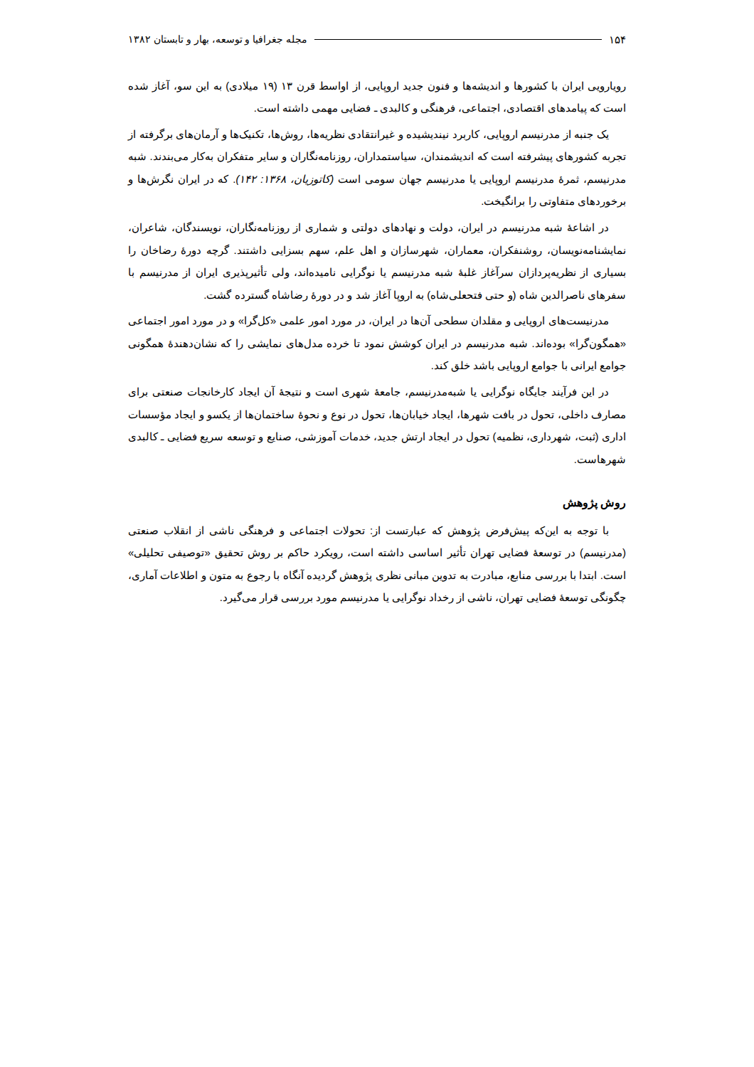۱۵۴ مجله جغرافیا و توسعه، بهار و تابستان ۱۳۸۲
رویارویی ایران با کشورها و اندیشه‌ها و فنون جدید اروپایی، از اواسط قرن ۱۳ (۱۹ میلادی) به این سو، آغاز شده است که پیامدهای اقتصادی، اجتماعی، فرهنگی و کالبدی ـ فضایی مهمی داشته است.
یک جنبه از مدرنیسم اروپایی، کاربرد نیندیشیده و غیرانتقادی نظریه‌ها، روش‌ها، تکنیک‌ها و آرمان‌های برگرفته از تجربه کشورهای پیشرفته است که اندیشمندان، سیاستمداران، روزنامه‌نگاران و سایر متفکران به‌کار می‌بندند. شبه مدرنیسم، ثمرهٔ مدرنیسم اروپایی یا مدرنیسم جهان سومی است (کاتوزیان، ۱۳۶۸: ۱۴۲). که در ایران نگرش‌ها و برخوردهای متفاوتی را برانگیخت.
در اشاعهٔ شبه مدرنیسم در ایران، دولت و نهادهای دولتی و شماری از روزنامه‌نگاران، نویسندگان، شاعران، نمایشنامه‌نویسان، روشنفکران، معماران، شهرسازان و اهل علم، سهم بسزایی داشتند. گرچه دورهٔ رضاخان را بسیاری از نظریه‌پردازان سرآغاز غلبهٔ شبه مدرنیسم یا نوگرایی نامیده‌اند، ولی تأثیرپذیری ایران از مدرنیسم با سفرهای ناصرالدین شاه (و حتی فتحعلی‌شاه) به اروپا آغاز شد و در دورهٔ رضاشاه گسترده گشت.
مدرنیست‌های اروپایی و مقلدان سطحی آن‌ها در ایران، در مورد امور علمی «کل‌گرا» و در مورد امور اجتماعی «همگون‌گرا» بوده‌اند. شبه مدرنیسم در ایران کوشش نمود تا خرده مدل‌های نمایشی را که نشان‌دهندهٔ همگونی جوامع ایرانی با جوامع اروپایی باشد خلق کند.
در این فرآیند جایگاه نوگرایی یا شبه‌مدرنیسم، جامعهٔ شهری است و نتیجهٔ آن ایجاد کارخانجات صنعتی برای مصارف داخلی، تحول در بافت شهرها، ایجاد خیابان‌ها، تحول در نوع و نحوهٔ ساختمان‌ها از یکسو و ایجاد مؤسسات اداری (ثبت، شهرداری، نظمیه) تحول در ایجاد ارتش جدید، خدمات آموزشی، صنایع و توسعه سریع فضایی ـ کالبدی شهرهاست.
روش پژوهش
با توجه به این‌که پیش‌فرض پژوهش که عبارتست از: تحولات اجتماعی و فرهنگی ناشی از انقلاب صنعتی (مدرنیسم) در توسعهٔ فضایی تهران تأثیر اساسی داشته است، رویکرد حاکم بر روش تحقیق «توصیفی تحلیلی» است. ابتدا با بررسی منابع، مبادرت به تدوین مبانی نظری پژوهش گردیده آنگاه با رجوع به متون و اطلاعات آماری، چگونگی توسعهٔ فضایی تهران، ناشی از رخداد نوگرایی یا مدرنیسم مورد بررسی قرار می‌گیرد.